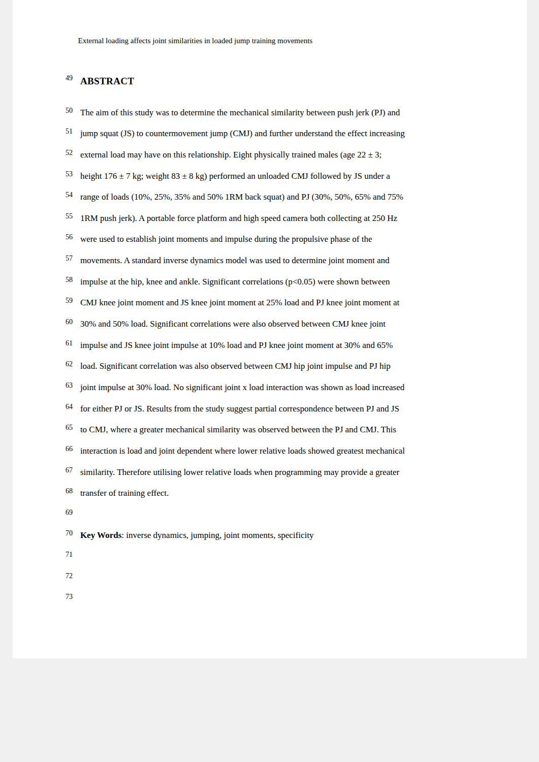External loading affects joint similarities in loaded jump training movements
ABSTRACT
The aim of this study was to determine the mechanical similarity between push jerk (PJ) and
jump squat (JS) to countermovement jump (CMJ) and further understand the effect increasing
external load may have on this relationship. Eight physically trained males (age 22 ± 3;
height 176 ± 7 kg; weight 83 ± 8 kg) performed an unloaded CMJ followed by JS under a
range of loads (10%, 25%, 35% and 50% 1RM back squat) and PJ (30%, 50%, 65% and 75%
1RM push jerk). A portable force platform and high speed camera both collecting at 250 Hz
were used to establish joint moments and impulse during the propulsive phase of the
movements. A standard inverse dynamics model was used to determine joint moment and
impulse at the hip, knee and ankle. Significant correlations (p<0.05) were shown between
CMJ knee joint moment and JS knee joint moment at 25% load and PJ knee joint moment at
30% and 50% load. Significant correlations were also observed between CMJ knee joint
impulse and JS knee joint impulse at 10% load and PJ knee joint moment at 30% and 65%
load. Significant correlation was also observed between CMJ hip joint impulse and PJ hip
joint impulse at 30% load. No significant joint x load interaction was shown as load increased
for either PJ or JS. Results from the study suggest partial correspondence between PJ and JS
to CMJ, where a greater mechanical similarity was observed between the PJ and CMJ. This
interaction is load and joint dependent where lower relative loads showed greatest mechanical
similarity. Therefore utilising lower relative loads when programming may provide a greater
transfer of training effect.
Key Words: inverse dynamics, jumping, joint moments, specificity